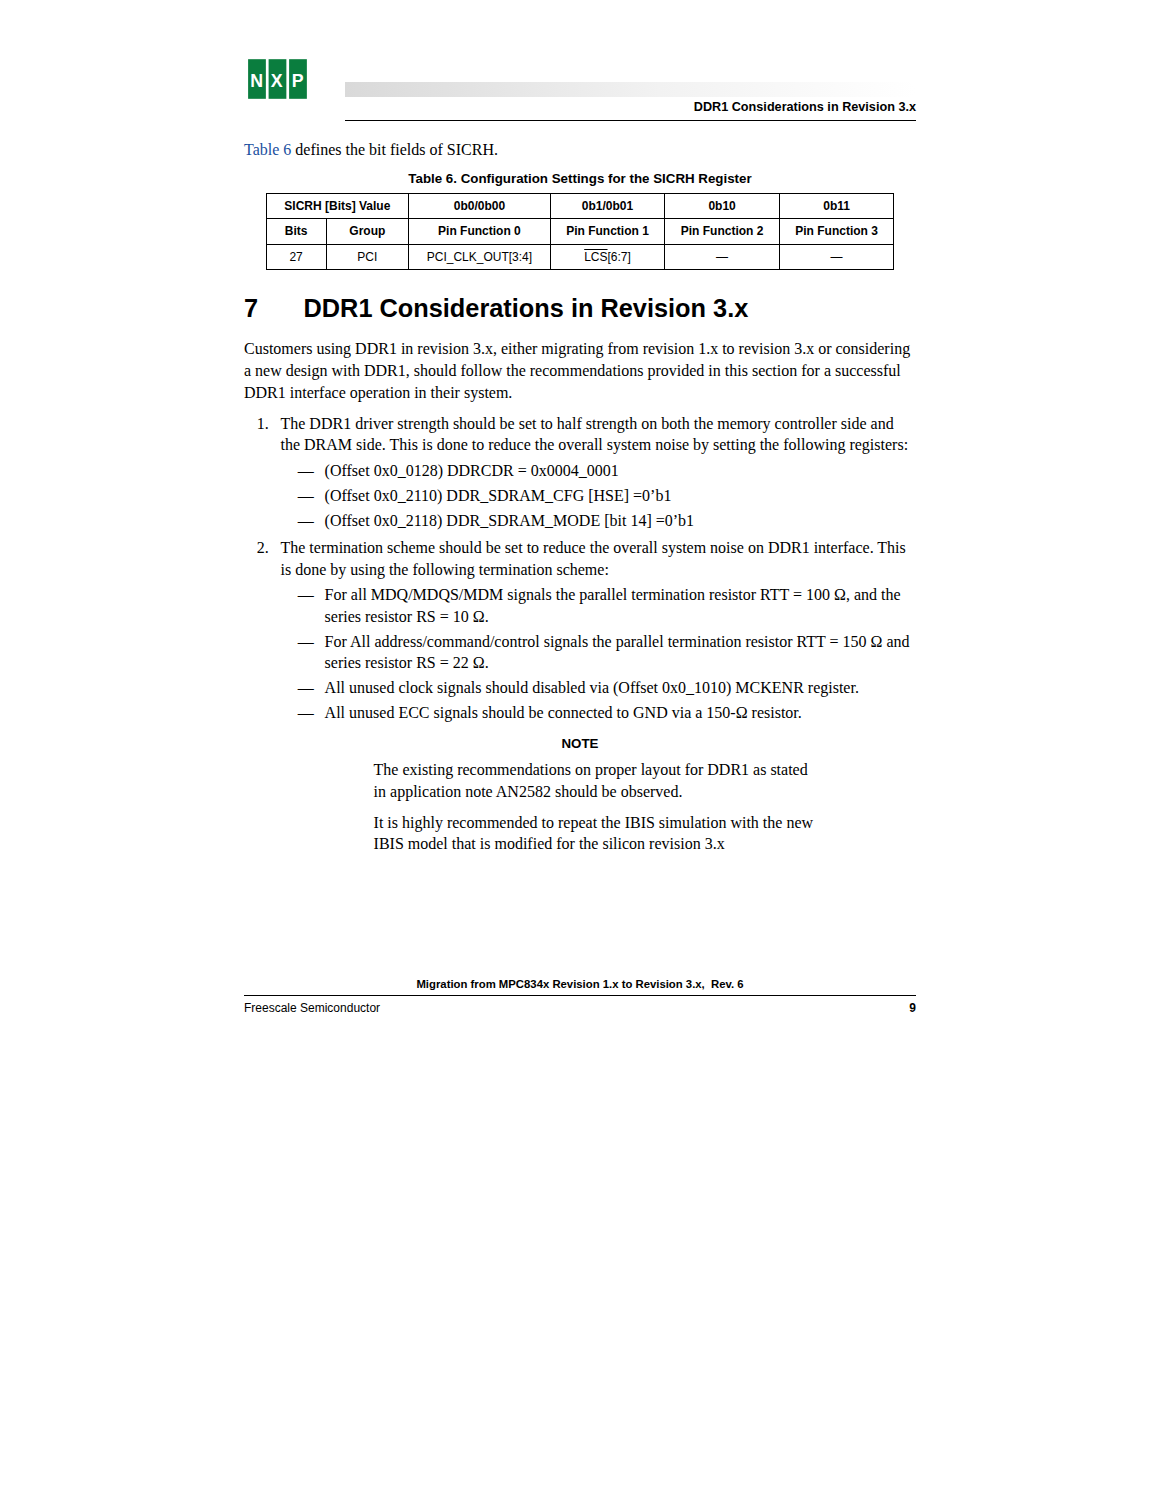N X P
DDR1 Considerations in Revision 3.x
Table 6 defines the bit fields of SICRH.
Table 6. Configuration Settings for the SICRH Register
| SICRH [Bits] Value | 0b0/0b00 | 0b1/0b01 | 0b10 | 0b11 |
| --- | --- | --- | --- | --- |
| Bits | Group | Pin Function 0 | Pin Function 1 | Pin Function 2 | Pin Function 3 |
| 27 | PCI | PCI_CLK_OUT[3:4] | LCS [6:7] | — | — |
7 DDR1 Considerations in Revision 3.x
Customers using DDR1 in revision 3.x, either migrating from revision 1.x to revision 3.x or considering a new design with DDR1, should follow the recommendations provided in this section for a successful DDR1 interface operation in their system.
The DDR1 driver strength should be set to half strength on both the memory controller side and the DRAM side. This is done to reduce the overall system noise by setting the following registers:
(Offset 0x0_0128) DDRCDR = 0x0004_0001
(Offset 0x0_2110) DDR_SDRAM_CFG [HSE] =0’b1
(Offset 0x0_2118) DDR_SDRAM_MODE [bit 14] =0’b1
The termination scheme should be set to reduce the overall system noise on DDR1 interface. This is done by using the following termination scheme:
For all MDQ/MDQS/MDM signals the parallel termination resistor RTT = 100 Ω, and the series resistor RS = 10 Ω.
For All address/command/control signals the parallel termination resistor RTT = 150 Ω and series resistor RS = 22 Ω.
All unused clock signals should disabled via (Offset 0x0_1010) MCKENR register.
All unused ECC signals should be connected to GND via a 150-Ω resistor.
NOTE
The existing recommendations on proper layout for DDR1 as stated in application note AN2582 should be observed.
It is highly recommended to repeat the IBIS simulation with the new IBIS model that is modified for the silicon revision 3.x
Migration from MPC834x Revision 1.x to Revision 3.x, Rev. 6
Freescale Semiconductor
9